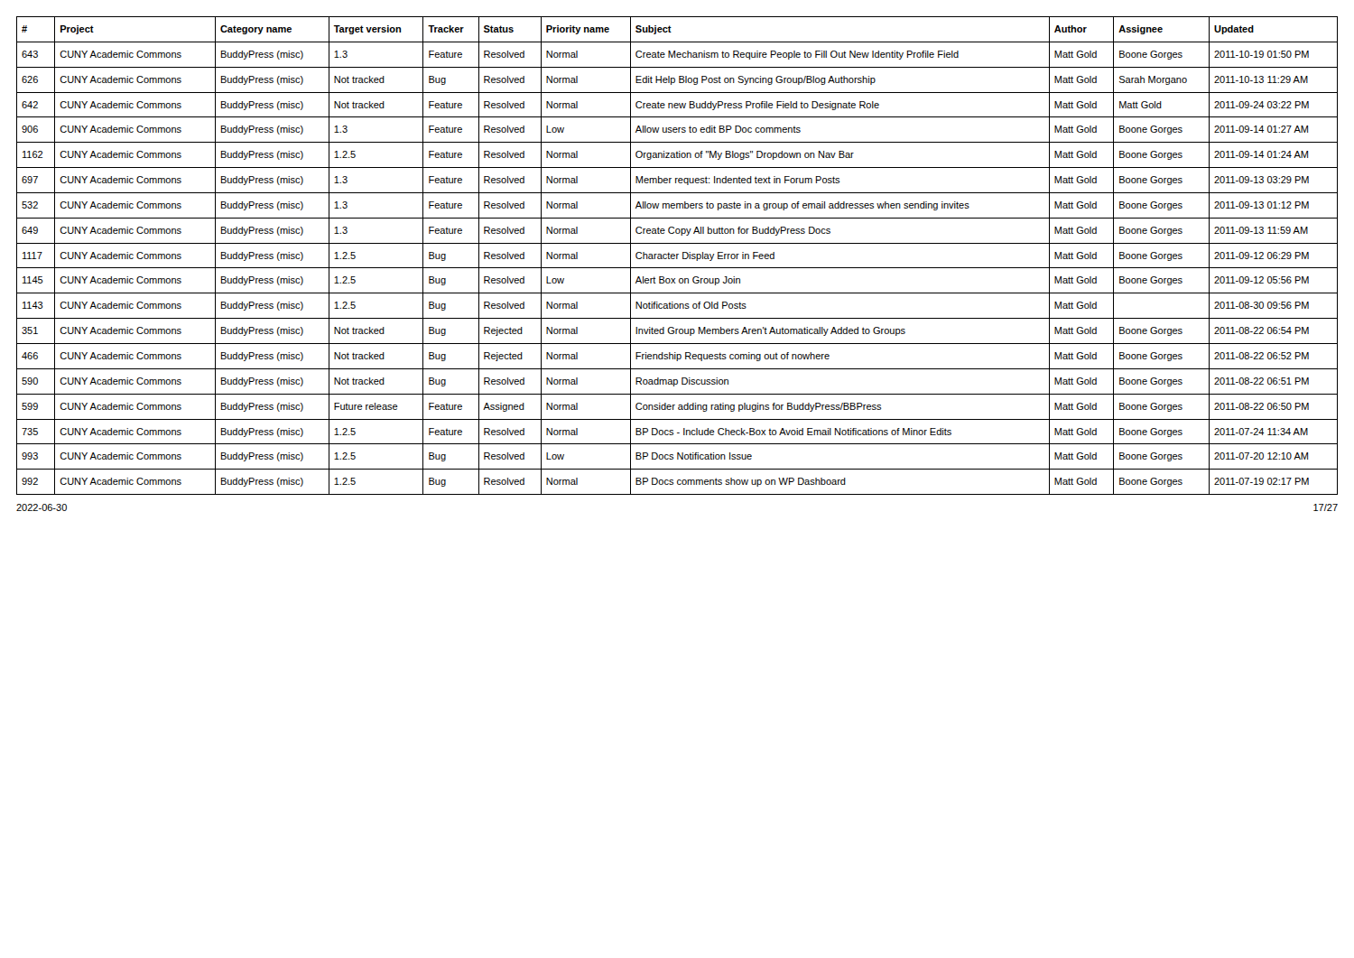Redmine issue listing
| # | Project | Category name | Target version | Tracker | Status | Priority name | Subject | Author | Assignee | Updated |
| --- | --- | --- | --- | --- | --- | --- | --- | --- | --- | --- |
| 643 | CUNY Academic Commons | BuddyPress (misc) | 1.3 | Feature | Resolved | Normal | Create Mechanism to Require People to Fill Out New Identity Profile Field | Matt Gold | Boone Gorges | 2011-10-19 01:50 PM |
| 626 | CUNY Academic Commons | BuddyPress (misc) | Not tracked | Bug | Resolved | Normal | Edit Help Blog Post on Syncing Group/Blog Authorship | Matt Gold | Sarah Morgano | 2011-10-13 11:29 AM |
| 642 | CUNY Academic Commons | BuddyPress (misc) | Not tracked | Feature | Resolved | Normal | Create new BuddyPress Profile Field to Designate Role | Matt Gold | Matt Gold | 2011-09-24 03:22 PM |
| 906 | CUNY Academic Commons | BuddyPress (misc) | 1.3 | Feature | Resolved | Low | Allow users to edit BP Doc comments | Matt Gold | Boone Gorges | 2011-09-14 01:27 AM |
| 1162 | CUNY Academic Commons | BuddyPress (misc) | 1.2.5 | Feature | Resolved | Normal | Organization of "My Blogs" Dropdown on Nav Bar | Matt Gold | Boone Gorges | 2011-09-14 01:24 AM |
| 697 | CUNY Academic Commons | BuddyPress (misc) | 1.3 | Feature | Resolved | Normal | Member request: Indented text in Forum Posts | Matt Gold | Boone Gorges | 2011-09-13 03:29 PM |
| 532 | CUNY Academic Commons | BuddyPress (misc) | 1.3 | Feature | Resolved | Normal | Allow members to paste in a group of email addresses when sending invites | Matt Gold | Boone Gorges | 2011-09-13 01:12 PM |
| 649 | CUNY Academic Commons | BuddyPress (misc) | 1.3 | Feature | Resolved | Normal | Create Copy All button for BuddyPress Docs | Matt Gold | Boone Gorges | 2011-09-13 11:59 AM |
| 1117 | CUNY Academic Commons | BuddyPress (misc) | 1.2.5 | Bug | Resolved | Normal | Character Display Error in Feed | Matt Gold | Boone Gorges | 2011-09-12 06:29 PM |
| 1145 | CUNY Academic Commons | BuddyPress (misc) | 1.2.5 | Bug | Resolved | Low | Alert Box on Group Join | Matt Gold | Boone Gorges | 2011-09-12 05:56 PM |
| 1143 | CUNY Academic Commons | BuddyPress (misc) | 1.2.5 | Bug | Resolved | Normal | Notifications of Old Posts | Matt Gold | | 2011-08-30 09:56 PM |
| 351 | CUNY Academic Commons | BuddyPress (misc) | Not tracked | Bug | Rejected | Normal | Invited Group Members Aren't Automatically Added to Groups | Matt Gold | Boone Gorges | 2011-08-22 06:54 PM |
| 466 | CUNY Academic Commons | BuddyPress (misc) | Not tracked | Bug | Rejected | Normal | Friendship Requests coming out of nowhere | Matt Gold | Boone Gorges | 2011-08-22 06:52 PM |
| 590 | CUNY Academic Commons | BuddyPress (misc) | Not tracked | Bug | Resolved | Normal | Roadmap Discussion | Matt Gold | Boone Gorges | 2011-08-22 06:51 PM |
| 599 | CUNY Academic Commons | BuddyPress (misc) | Future release | Feature | Assigned | Normal | Consider adding rating plugins for BuddyPress/BBPress | Matt Gold | Boone Gorges | 2011-08-22 06:50 PM |
| 735 | CUNY Academic Commons | BuddyPress (misc) | 1.2.5 | Feature | Resolved | Normal | BP Docs - Include Check-Box to Avoid Email Notifications of Minor Edits | Matt Gold | Boone Gorges | 2011-07-24 11:34 AM |
| 993 | CUNY Academic Commons | BuddyPress (misc) | 1.2.5 | Bug | Resolved | Low | BP Docs Notification Issue | Matt Gold | Boone Gorges | 2011-07-20 12:10 AM |
| 992 | CUNY Academic Commons | BuddyPress (misc) | 1.2.5 | Bug | Resolved | Normal | BP Docs comments show up on WP Dashboard | Matt Gold | Boone Gorges | 2011-07-19 02:17 PM |
2022-06-30 17/27